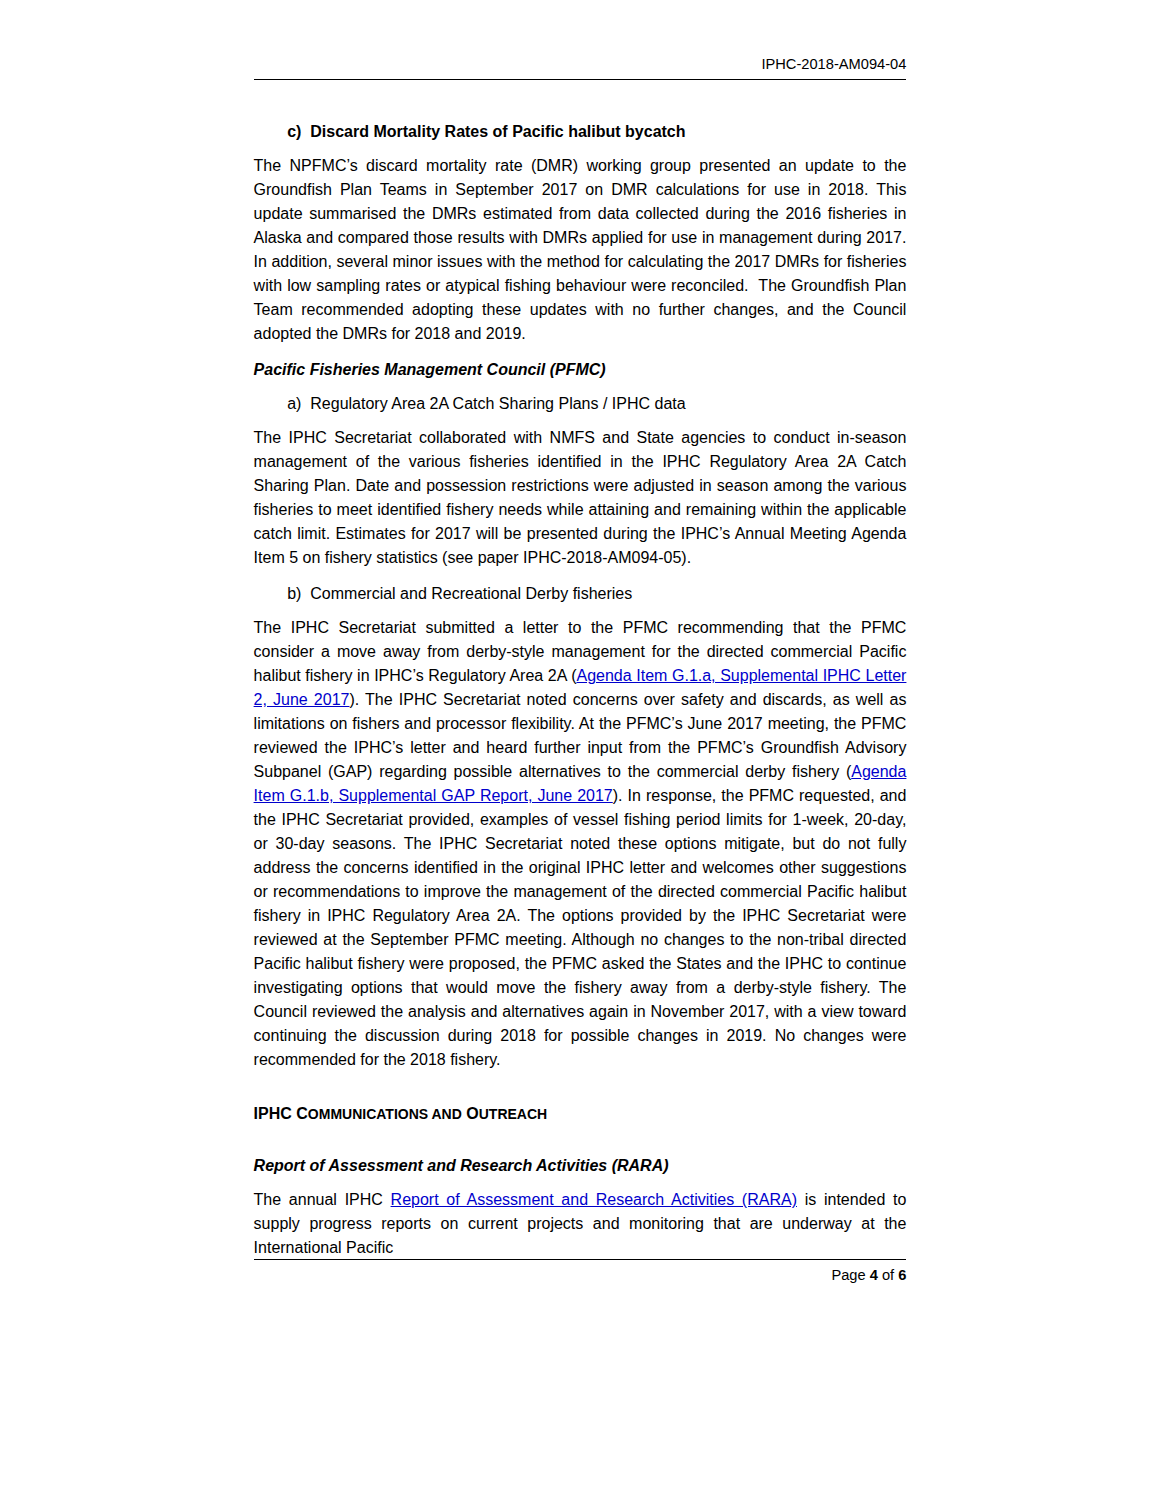IPHC-2018-AM094-04
c) Discard Mortality Rates of Pacific halibut bycatch
The NPFMC’s discard mortality rate (DMR) working group presented an update to the Groundfish Plan Teams in September 2017 on DMR calculations for use in 2018. This update summarised the DMRs estimated from data collected during the 2016 fisheries in Alaska and compared those results with DMRs applied for use in management during 2017. In addition, several minor issues with the method for calculating the 2017 DMRs for fisheries with low sampling rates or atypical fishing behaviour were reconciled. The Groundfish Plan Team recommended adopting these updates with no further changes, and the Council adopted the DMRs for 2018 and 2019.
Pacific Fisheries Management Council (PFMC)
a) Regulatory Area 2A Catch Sharing Plans / IPHC data
The IPHC Secretariat collaborated with NMFS and State agencies to conduct in-season management of the various fisheries identified in the IPHC Regulatory Area 2A Catch Sharing Plan. Date and possession restrictions were adjusted in season among the various fisheries to meet identified fishery needs while attaining and remaining within the applicable catch limit. Estimates for 2017 will be presented during the IPHC’s Annual Meeting Agenda Item 5 on fishery statistics (see paper IPHC-2018-AM094-05).
b) Commercial and Recreational Derby fisheries
The IPHC Secretariat submitted a letter to the PFMC recommending that the PFMC consider a move away from derby-style management for the directed commercial Pacific halibut fishery in IPHC’s Regulatory Area 2A (Agenda Item G.1.a, Supplemental IPHC Letter 2, June 2017). The IPHC Secretariat noted concerns over safety and discards, as well as limitations on fishers and processor flexibility. At the PFMC’s June 2017 meeting, the PFMC reviewed the IPHC’s letter and heard further input from the PFMC’s Groundfish Advisory Subpanel (GAP) regarding possible alternatives to the commercial derby fishery (Agenda Item G.1.b, Supplemental GAP Report, June 2017). In response, the PFMC requested, and the IPHC Secretariat provided, examples of vessel fishing period limits for 1-week, 20-day, or 30-day seasons. The IPHC Secretariat noted these options mitigate, but do not fully address the concerns identified in the original IPHC letter and welcomes other suggestions or recommendations to improve the management of the directed commercial Pacific halibut fishery in IPHC Regulatory Area 2A. The options provided by the IPHC Secretariat were reviewed at the September PFMC meeting. Although no changes to the non-tribal directed Pacific halibut fishery were proposed, the PFMC asked the States and the IPHC to continue investigating options that would move the fishery away from a derby-style fishery. The Council reviewed the analysis and alternatives again in November 2017, with a view toward continuing the discussion during 2018 for possible changes in 2019. No changes were recommended for the 2018 fishery.
IPHC COMMUNICATIONS AND OUTREACH
Report of Assessment and Research Activities (RARA)
The annual IPHC Report of Assessment and Research Activities (RARA) is intended to supply progress reports on current projects and monitoring that are underway at the International Pacific
Page 4 of 6